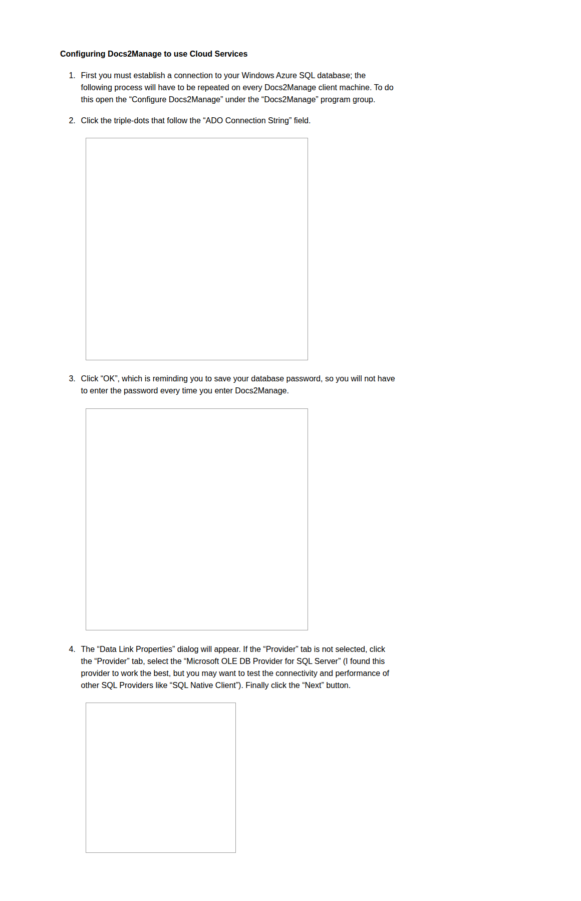Configuring Docs2Manage to use Cloud Services
First you must establish a connection to your Windows Azure SQL database; the following process will have to be repeated on every Docs2Manage client machine. To do this open the “Configure Docs2Manage” under the “Docs2Manage” program group.
Click the triple-dots that follow the “ADO Connection String” field.
Click “OK”, which is reminding you to save your database password, so you will not have to enter the password every time you enter Docs2Manage.
The “Data Link Properties” dialog will appear. If the “Provider” tab is not selected, click the “Provider” tab, select the “Microsoft OLE DB Provider for SQL Server” (I found this provider to work the best, but you may want to test the connectivity and performance of other SQL Providers like “SQL Native Client”). Finally click the “Next” button.